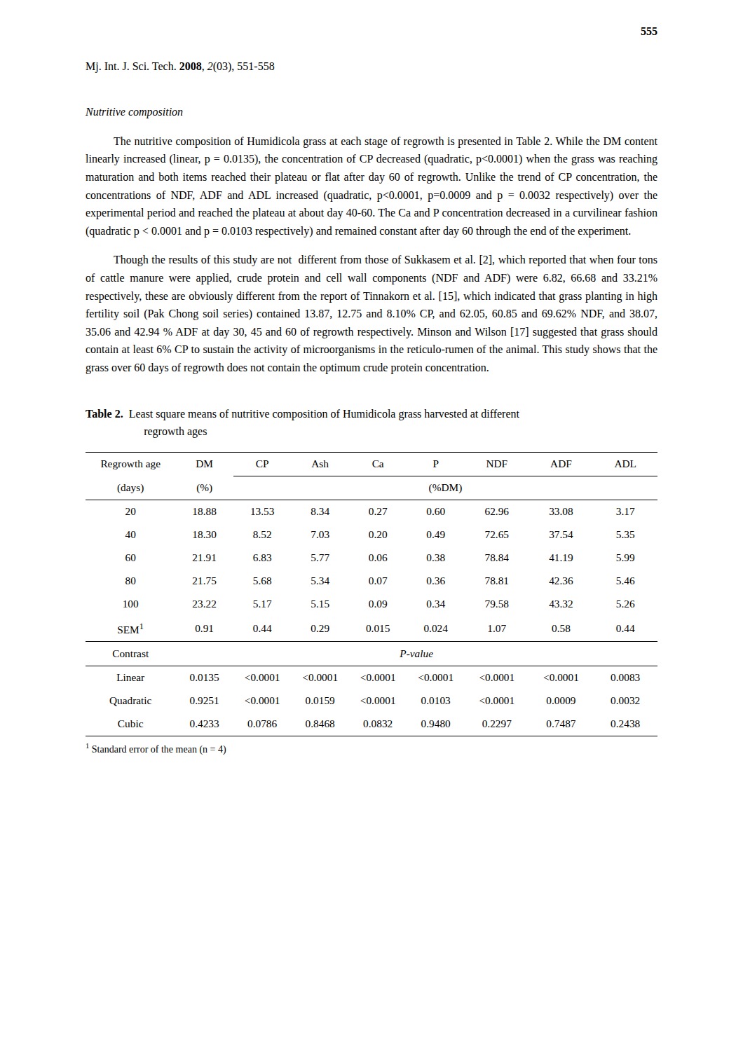555
Mj. Int. J. Sci. Tech. 2008, 2(03), 551-558
Nutritive composition
The nutritive composition of Humidicola grass at each stage of regrowth is presented in Table 2. While the DM content linearly increased (linear, p = 0.0135), the concentration of CP decreased (quadratic, p<0.0001) when the grass was reaching maturation and both items reached their plateau or flat after day 60 of regrowth. Unlike the trend of CP concentration, the concentrations of NDF, ADF and ADL increased (quadratic, p<0.0001, p=0.0009 and p = 0.0032 respectively) over the experimental period and reached the plateau at about day 40-60. The Ca and P concentration decreased in a curvilinear fashion (quadratic p < 0.0001 and p = 0.0103 respectively) and remained constant after day 60 through the end of the experiment.
Though the results of this study are not different from those of Sukkasem et al. [2], which reported that when four tons of cattle manure were applied, crude protein and cell wall components (NDF and ADF) were 6.82, 66.68 and 33.21% respectively, these are obviously different from the report of Tinnakorn et al. [15], which indicated that grass planting in high fertility soil (Pak Chong soil series) contained 13.87, 12.75 and 8.10% CP, and 62.05, 60.85 and 69.62% NDF, and 38.07, 35.06 and 42.94 % ADF at day 30, 45 and 60 of regrowth respectively. Minson and Wilson [17] suggested that grass should contain at least 6% CP to sustain the activity of microorganisms in the reticulo-rumen of the animal. This study shows that the grass over 60 days of regrowth does not contain the optimum crude protein concentration.
Table 2. Least square means of nutritive composition of Humidicola grass harvested at different regrowth ages
| Regrowth age | DM | CP | Ash | Ca | P | NDF | ADF | ADL |
| --- | --- | --- | --- | --- | --- | --- | --- | --- |
| (days) | (%) | (%DM) |
| 20 | 18.88 | 13.53 | 8.34 | 0.27 | 0.60 | 62.96 | 33.08 | 3.17 |
| 40 | 18.30 | 8.52 | 7.03 | 0.20 | 0.49 | 72.65 | 37.54 | 5.35 |
| 60 | 21.91 | 6.83 | 5.77 | 0.06 | 0.38 | 78.84 | 41.19 | 5.99 |
| 80 | 21.75 | 5.68 | 5.34 | 0.07 | 0.36 | 78.81 | 42.36 | 5.46 |
| 100 | 23.22 | 5.17 | 5.15 | 0.09 | 0.34 | 79.58 | 43.32 | 5.26 |
| SEM 1 | 0.91 | 0.44 | 0.29 | 0.015 | 0.024 | 1.07 | 0.58 | 0.44 |
| Contrast | P-value |
| Linear | 0.0135 | <0.0001 | <0.0001 | <0.0001 | <0.0001 | <0.0001 | <0.0001 | 0.0083 |
| Quadratic | 0.9251 | <0.0001 | 0.0159 | <0.0001 | 0.0103 | <0.0001 | 0.0009 | 0.0032 |
| Cubic | 0.4233 | 0.0786 | 0.8468 | 0.0832 | 0.9480 | 0.2297 | 0.7487 | 0.2438 |
1 Standard error of the mean (n = 4)